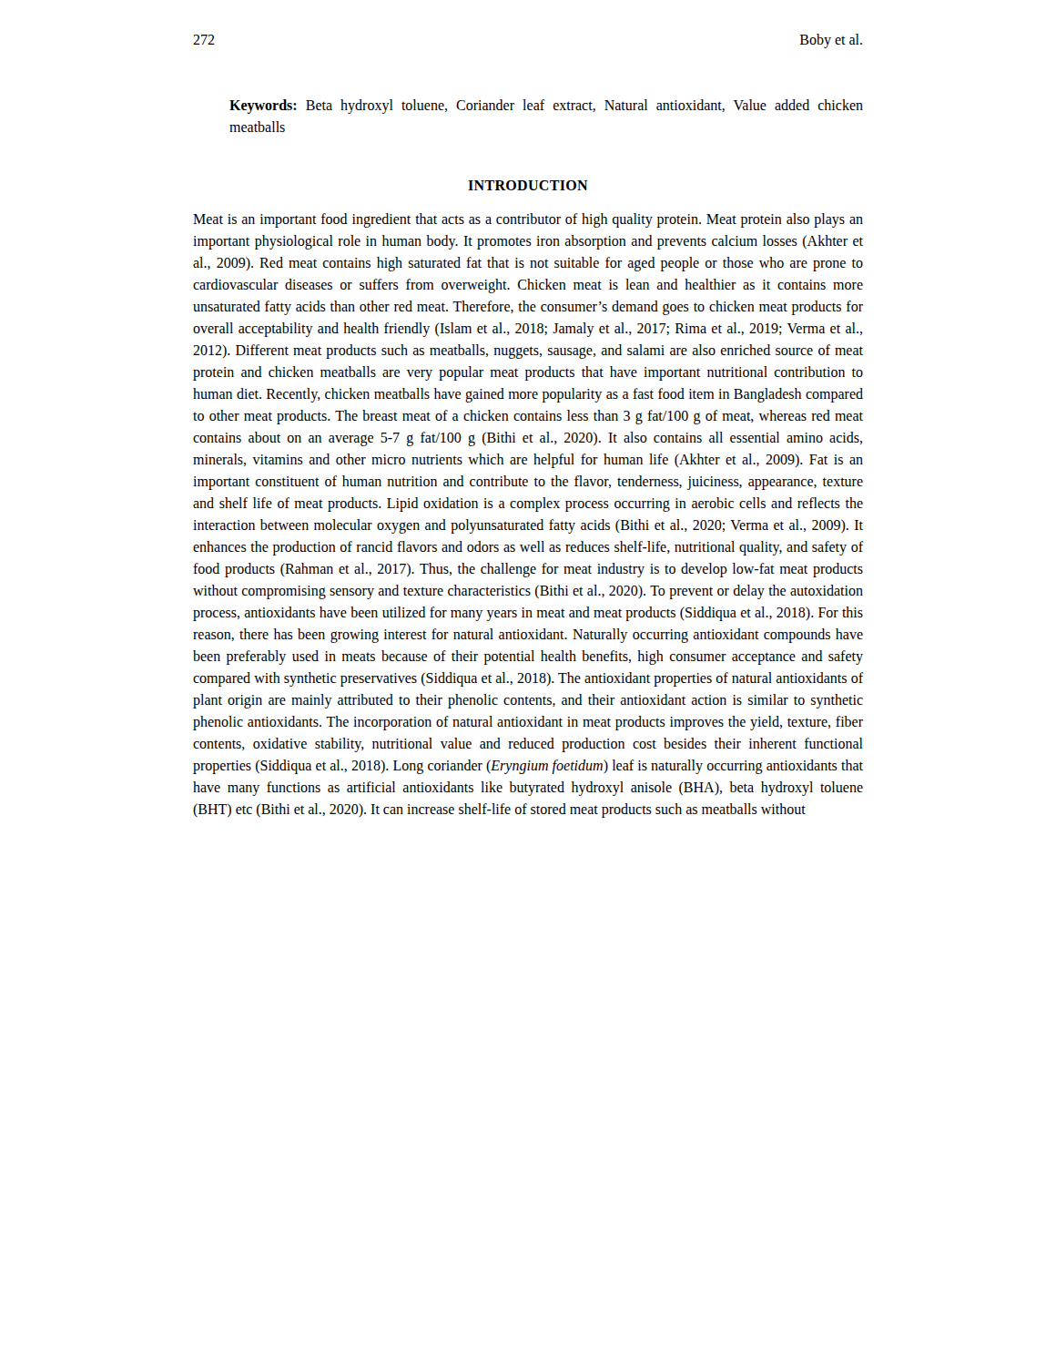272 Boby et al.
Keywords: Beta hydroxyl toluene, Coriander leaf extract, Natural antioxidant, Value added chicken meatballs
INTRODUCTION
Meat is an important food ingredient that acts as a contributor of high quality protein. Meat protein also plays an important physiological role in human body. It promotes iron absorption and prevents calcium losses (Akhter et al., 2009). Red meat contains high saturated fat that is not suitable for aged people or those who are prone to cardiovascular diseases or suffers from overweight. Chicken meat is lean and healthier as it contains more unsaturated fatty acids than other red meat. Therefore, the consumer’s demand goes to chicken meat products for overall acceptability and health friendly (Islam et al., 2018; Jamaly et al., 2017; Rima et al., 2019; Verma et al., 2012). Different meat products such as meatballs, nuggets, sausage, and salami are also enriched source of meat protein and chicken meatballs are very popular meat products that have important nutritional contribution to human diet. Recently, chicken meatballs have gained more popularity as a fast food item in Bangladesh compared to other meat products. The breast meat of a chicken contains less than 3 g fat/100 g of meat, whereas red meat contains about on an average 5-7 g fat/100 g (Bithi et al., 2020). It also contains all essential amino acids, minerals, vitamins and other micro nutrients which are helpful for human life (Akhter et al., 2009). Fat is an important constituent of human nutrition and contribute to the flavor, tenderness, juiciness, appearance, texture and shelf life of meat products. Lipid oxidation is a complex process occurring in aerobic cells and reflects the interaction between molecular oxygen and polyunsaturated fatty acids (Bithi et al., 2020; Verma et al., 2009). It enhances the production of rancid flavors and odors as well as reduces shelf-life, nutritional quality, and safety of food products (Rahman et al., 2017). Thus, the challenge for meat industry is to develop low-fat meat products without compromising sensory and texture characteristics (Bithi et al., 2020). To prevent or delay the autoxidation process, antioxidants have been utilized for many years in meat and meat products (Siddiqua et al., 2018). For this reason, there has been growing interest for natural antioxidant. Naturally occurring antioxidant compounds have been preferably used in meats because of their potential health benefits, high consumer acceptance and safety compared with synthetic preservatives (Siddiqua et al., 2018). The antioxidant properties of natural antioxidants of plant origin are mainly attributed to their phenolic contents, and their antioxidant action is similar to synthetic phenolic antioxidants. The incorporation of natural antioxidant in meat products improves the yield, texture, fiber contents, oxidative stability, nutritional value and reduced production cost besides their inherent functional properties (Siddiqua et al., 2018). Long coriander (Eryngium foetidum) leaf is naturally occurring antioxidants that have many functions as artificial antioxidants like butyrated hydroxyl anisole (BHA), beta hydroxyl toluene (BHT) etc (Bithi et al., 2020). It can increase shelf-life of stored meat products such as meatballs without